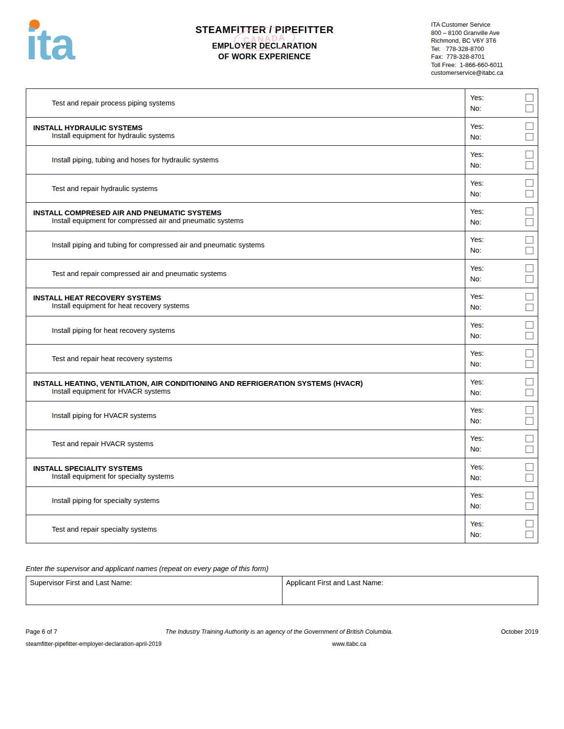ita
STEAMFITTER / PIPEFITTER
CANADA
EMPLOYER DECLARATION
OF WORK EXPERIENCE
ITA Customer Service
800 – 8100 Granville Ave
Richmond, BC V6Y 3T6
Tel: 778-328-8700
Fax: 778-328-8701
Toll Free: 1-866-660-6011
customerservice@itabc.ca
| Test and repair process piping systems | Yes: No: |
| INSTALL HYDRAULIC SYSTEMS Install equipment for hydraulic systems | Yes: No: |
| Install piping, tubing and hoses for hydraulic systems | Yes: No: |
| Test and repair hydraulic systems | Yes: No: |
| INSTALL COMPRESED AIR AND PNEUMATIC SYSTEMS Install equipment for compressed air and pneumatic systems | Yes: No: |
| Install piping and tubing for compressed air and pneumatic systems | Yes: No: |
| Test and repair compressed air and pneumatic systems | Yes: No: |
| INSTALL HEAT RECOVERY SYSTEMS Install equipment for heat recovery systems | Yes: No: |
| Install piping for heat recovery systems | Yes: No: |
| Test and repair heat recovery systems | Yes: No: |
| INSTALL HEATING, VENTILATION, AIR CONDITIONING AND REFRIGERATION SYSTEMS (HVACR) Install equipment for HVACR systems | Yes: No: |
| Install piping for HVACR systems | Yes: No: |
| Test and repair HVACR systems | Yes: No: |
| INSTALL SPECIALITY SYSTEMS Install equipment for specialty systems | Yes: No: |
| Install piping for specialty systems | Yes: No: |
| Test and repair specialty systems | Yes: No: |
Enter the supervisor and applicant names (repeat on every page of this form)
| Supervisor First and Last Name: | Applicant First and Last Name: |
Page 6 of 7
The Industry Training Authority is an agency of the Government of British Columbia.
October 2019
steamfitter-pipefitter-employer-declaration-april-2019
www.itabc.ca